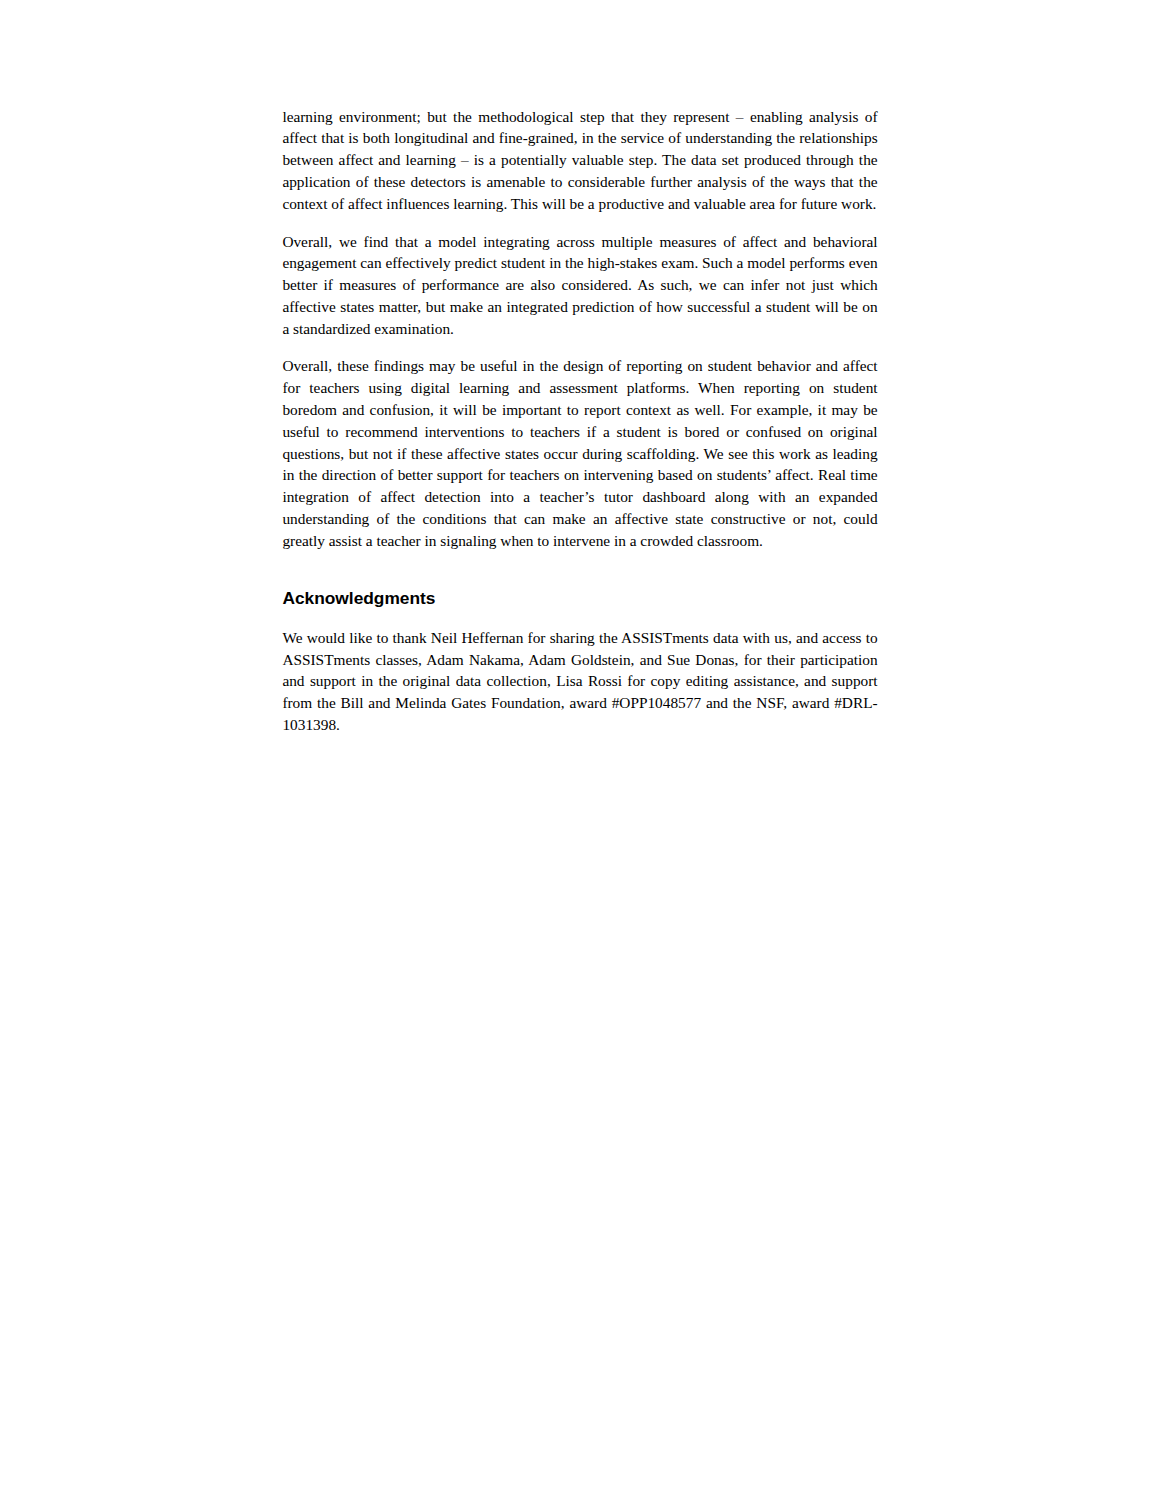learning environment; but the methodological step that they represent – enabling analysis of affect that is both longitudinal and fine-grained, in the service of understanding the relationships between affect and learning – is a potentially valuable step. The data set produced through the application of these detectors is amenable to considerable further analysis of the ways that the context of affect influences learning. This will be a productive and valuable area for future work.
Overall, we find that a model integrating across multiple measures of affect and behavioral engagement can effectively predict student in the high-stakes exam. Such a model performs even better if measures of performance are also considered. As such, we can infer not just which affective states matter, but make an integrated prediction of how successful a student will be on a standardized examination.
Overall, these findings may be useful in the design of reporting on student behavior and affect for teachers using digital learning and assessment platforms. When reporting on student boredom and confusion, it will be important to report context as well. For example, it may be useful to recommend interventions to teachers if a student is bored or confused on original questions, but not if these affective states occur during scaffolding. We see this work as leading in the direction of better support for teachers on intervening based on students’ affect. Real time integration of affect detection into a teacher’s tutor dashboard along with an expanded understanding of the conditions that can make an affective state constructive or not, could greatly assist a teacher in signaling when to intervene in a crowded classroom.
Acknowledgments
We would like to thank Neil Heffernan for sharing the ASSISTments data with us, and access to ASSISTments classes, Adam Nakama, Adam Goldstein, and Sue Donas, for their participation and support in the original data collection, Lisa Rossi for copy editing assistance, and support from the Bill and Melinda Gates Foundation, award #OPP1048577 and the NSF, award #DRL-1031398.